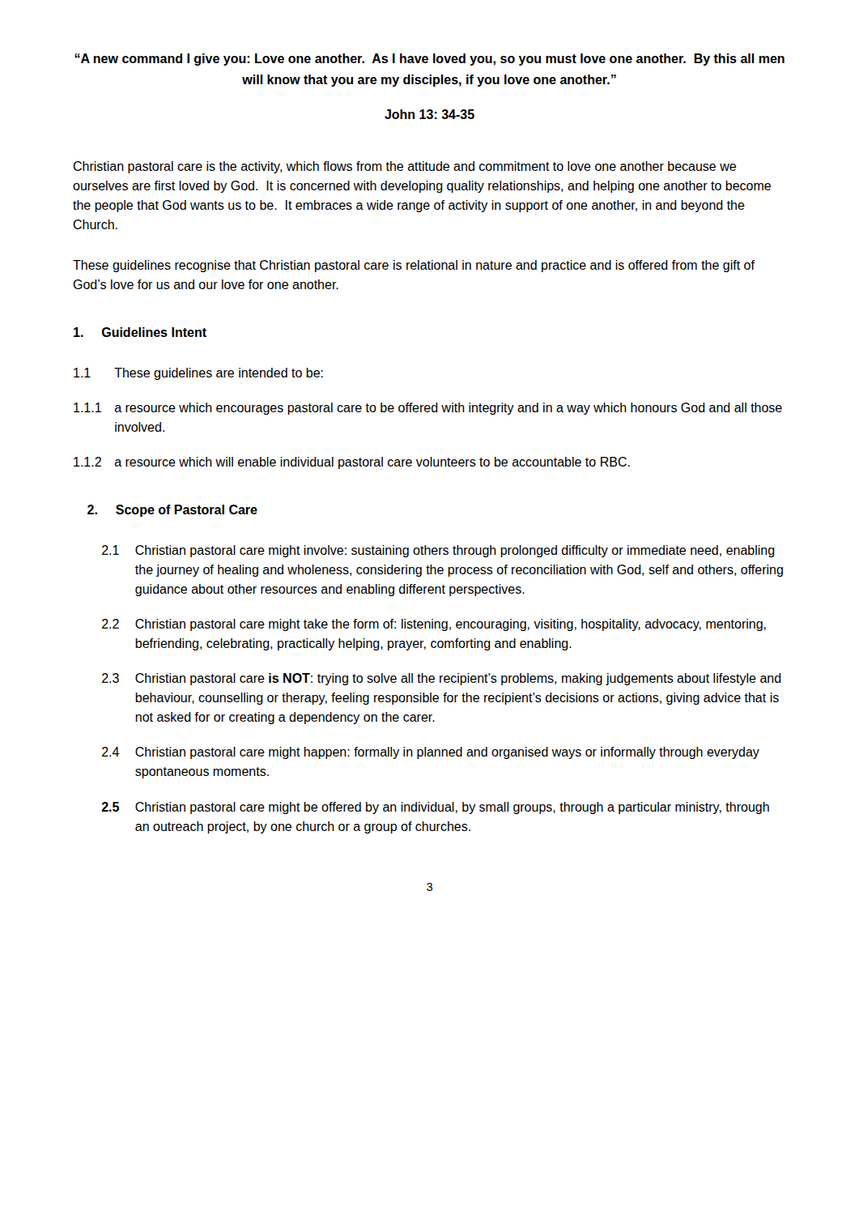“A new command I give you: Love one another. As I have loved you, so you must love one another. By this all men will know that you are my disciples, if you love one another.”
John 13: 34-35
Christian pastoral care is the activity, which flows from the attitude and commitment to love one another because we ourselves are first loved by God. It is concerned with developing quality relationships, and helping one another to become the people that God wants us to be. It embraces a wide range of activity in support of one another, in and beyond the Church.
These guidelines recognise that Christian pastoral care is relational in nature and practice and is offered from the gift of God’s love for us and our love for one another.
1. Guidelines Intent
1.1 These guidelines are intended to be:
1.1.1 a resource which encourages pastoral care to be offered with integrity and in a way which honours God and all those involved.
1.1.2 a resource which will enable individual pastoral care volunteers to be accountable to RBC.
2. Scope of Pastoral Care
2.1 Christian pastoral care might involve: sustaining others through prolonged difficulty or immediate need, enabling the journey of healing and wholeness, considering the process of reconciliation with God, self and others, offering guidance about other resources and enabling different perspectives.
2.2 Christian pastoral care might take the form of: listening, encouraging, visiting, hospitality, advocacy, mentoring, befriending, celebrating, practically helping, prayer, comforting and enabling.
2.3 Christian pastoral care is NOT: trying to solve all the recipient’s problems, making judgements about lifestyle and behaviour, counselling or therapy, feeling responsible for the recipient’s decisions or actions, giving advice that is not asked for or creating a dependency on the carer.
2.4 Christian pastoral care might happen: formally in planned and organised ways or informally through everyday spontaneous moments.
2.5 Christian pastoral care might be offered by an individual, by small groups, through a particular ministry, through an outreach project, by one church or a group of churches.
3